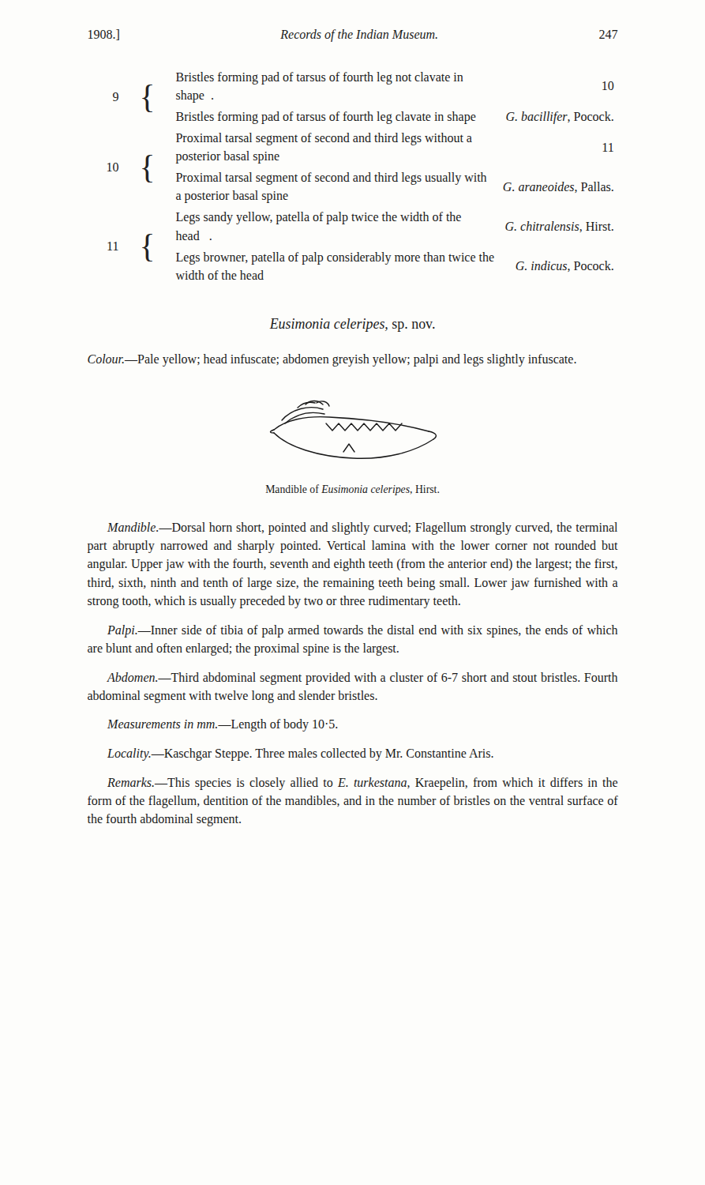1908.] Records of the Indian Museum. 247
| 9 | { | Bristles forming pad of tarsus of fourth leg not clavate in shape . | 10 |
| Bristles forming pad of tarsus of fourth leg clavate in shape | G. bacillifer , Pocock. |
| 10 | { | Proximal tarsal segment of second and third legs without a posterior basal spine | 11 |
| Proximal tarsal segment of second and third legs usually with a posterior basal spine | G. araneoides , Pallas. |
| 11 | { | Legs sandy yellow, patella of palp twice the width of the head . | G. chitralensis , Hirst. |
| Legs browner, patella of palp considerably more than twice the width of the head | G. indicus , Pocock. |
Eusimonia celeripes, sp. nov.
Colour.—Pale yellow; head infuscate; abdomen greyish yellow; palpi and legs slightly infuscate.
Mandible of Eusimonia celeripes, Hirst.
Mandible.—Dorsal horn short, pointed and slightly curved; Flagellum strongly curved, the terminal part abruptly narrowed and sharply pointed. Vertical lamina with the lower corner not rounded but angular. Upper jaw with the fourth, seventh and eighth teeth (from the anterior end) the largest; the first, third, sixth, ninth and tenth of large size, the remaining teeth being small. Lower jaw furnished with a strong tooth, which is usually preceded by two or three rudimentary teeth.
Palpi.—Inner side of tibia of palp armed towards the distal end with six spines, the ends of which are blunt and often enlarged; the proximal spine is the largest.
Abdomen.—Third abdominal segment provided with a cluster of 6-7 short and stout bristles. Fourth abdominal segment with twelve long and slender bristles.
Measurements in mm.—Length of body 10·5.
Locality.—Kaschgar Steppe. Three males collected by Mr. Constantine Aris.
Remarks.—This species is closely allied to E. turkestana, Kraepelin, from which it differs in the form of the flagellum, dentition of the mandibles, and in the number of bristles on the ventral surface of the fourth abdominal segment.